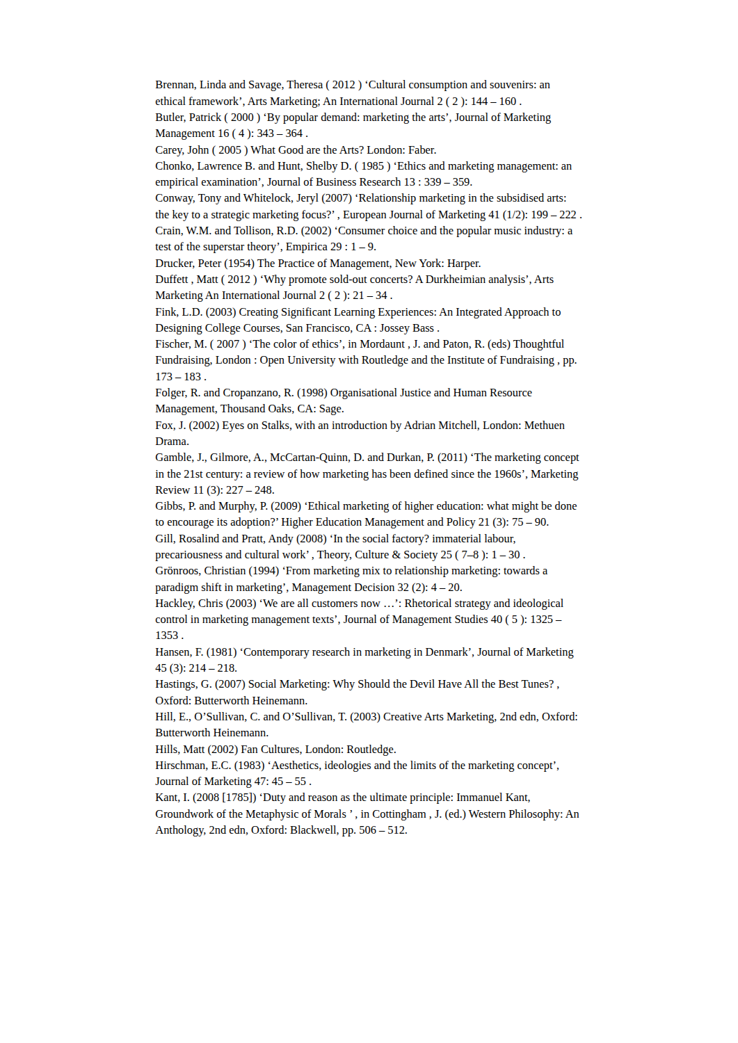Brennan, Linda and Savage, Theresa ( 2012 ) ‘Cultural consumption and souvenirs: an ethical framework’, Arts Marketing; An International Journal 2 ( 2 ): 144 – 160 .
Butler, Patrick ( 2000 ) ‘By popular demand: marketing the arts’, Journal of Marketing Management 16 ( 4 ): 343 – 364 .
Carey, John ( 2005 ) What Good are the Arts? London: Faber.
Chonko, Lawrence B. and Hunt, Shelby D. ( 1985 ) ‘Ethics and marketing management: an empirical examination’, Journal of Business Research 13 : 339 – 359.
Conway, Tony and Whitelock, Jeryl (2007) ‘Relationship marketing in the subsidised arts: the key to a strategic marketing focus?’ , European Journal of Marketing 41 (1/2): 199 – 222 .
Crain, W.M. and Tollison, R.D. (2002) ‘Consumer choice and the popular music industry: a test of the superstar theory’, Empirica 29 : 1 – 9.
Drucker, Peter (1954) The Practice of Management, New York: Harper.
Duffett , Matt ( 2012 ) ‘Why promote sold-out concerts? A Durkheimian analysis’, Arts Marketing An International Journal 2 ( 2 ): 21 – 34 .
Fink, L.D. (2003) Creating Significant Learning Experiences: An Integrated Approach to Designing College Courses, San Francisco, CA : Jossey Bass .
Fischer, M. ( 2007 ) ‘The color of ethics’, in Mordaunt , J. and Paton, R. (eds) Thoughtful Fundraising, London : Open University with Routledge and the Institute of Fundraising , pp. 173 – 183 .
Folger, R. and Cropanzano, R. (1998) Organisational Justice and Human Resource Management, Thousand Oaks, CA: Sage.
Fox, J. (2002) Eyes on Stalks, with an introduction by Adrian Mitchell, London: Methuen Drama.
Gamble, J., Gilmore, A., McCartan-Quinn, D. and Durkan, P. (2011) ‘The marketing concept in the 21st century: a review of how marketing has been defined since the 1960s’, Marketing Review 11 (3): 227 – 248.
Gibbs, P. and Murphy, P. (2009) ‘Ethical marketing of higher education: what might be done to encourage its adoption?’ Higher Education Management and Policy 21 (3): 75 – 90.
Gill, Rosalind and Pratt, Andy (2008) ‘In the social factory? immaterial labour, precariousness and cultural work’ , Theory, Culture & Society 25 ( 7–8 ): 1 – 30 .
Grönroos, Christian (1994) ‘From marketing mix to relationship marketing: towards a paradigm shift in marketing’, Management Decision 32 (2): 4 – 20.
Hackley, Chris (2003) ‘We are all customers now …’: Rhetorical strategy and ideological control in marketing management texts’, Journal of Management Studies 40 ( 5 ): 1325 – 1353 .
Hansen, F. (1981) ‘Contemporary research in marketing in Denmark’, Journal of Marketing 45 (3): 214 – 218.
Hastings, G. (2007) Social Marketing: Why Should the Devil Have All the Best Tunes? , Oxford: Butterworth Heinemann.
Hill, E., O’Sullivan, C. and O’Sullivan, T. (2003) Creative Arts Marketing, 2nd edn, Oxford: Butterworth Heinemann.
Hills, Matt (2002) Fan Cultures, London: Routledge.
Hirschman, E.C. (1983) ‘Aesthetics, ideologies and the limits of the marketing concept’, Journal of Marketing 47: 45 – 55 .
Kant, I. (2008 [1785]) ‘Duty and reason as the ultimate principle: Immanuel Kant, Groundwork of the Metaphysic of Morals ’ , in Cottingham , J. (ed.) Western Philosophy: An Anthology, 2nd edn, Oxford: Blackwell, pp. 506 – 512.